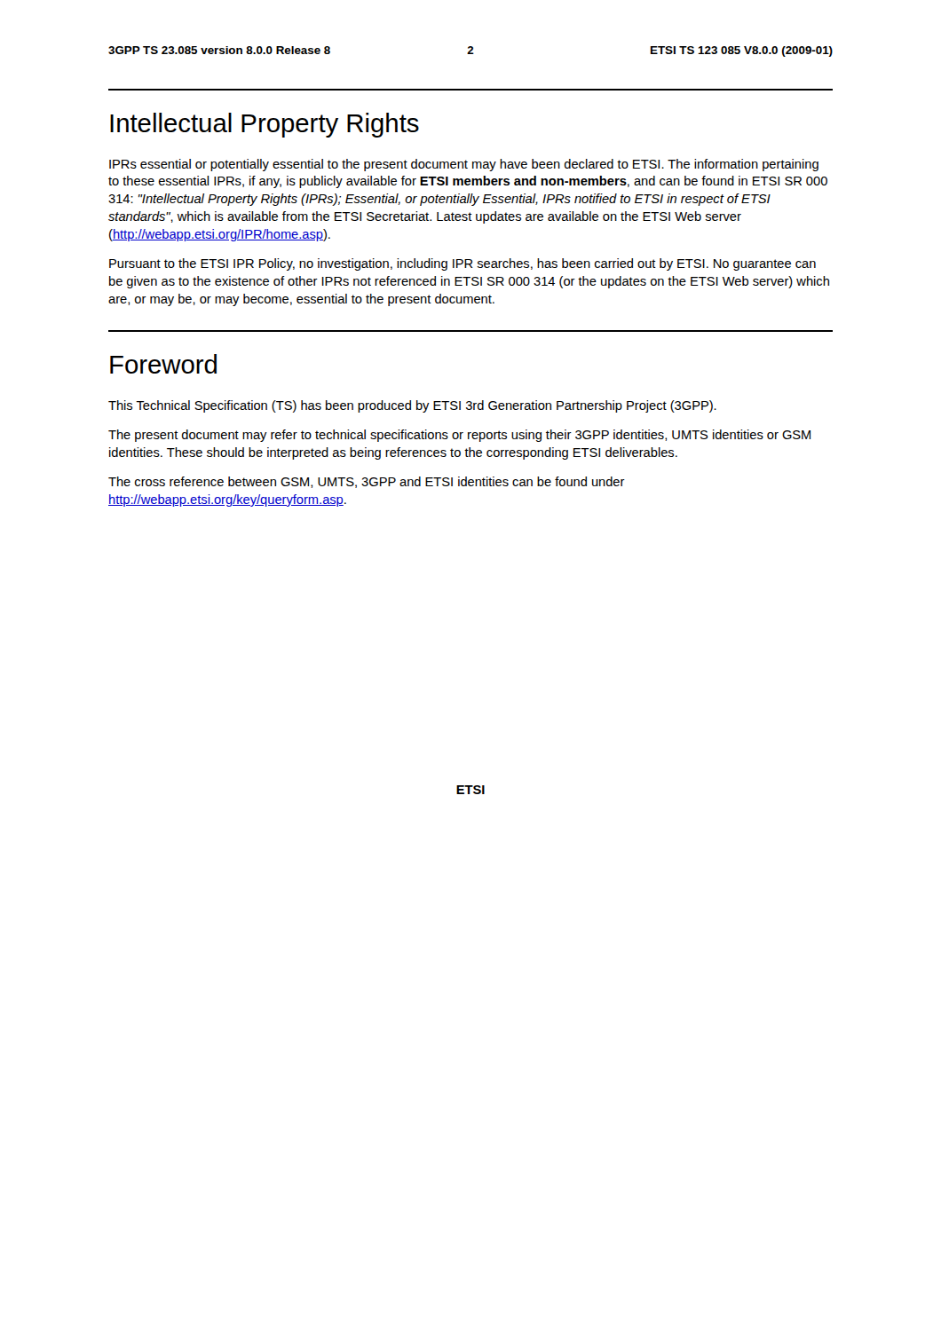3GPP TS 23.085 version 8.0.0 Release 8
2
ETSI TS 123 085 V8.0.0 (2009-01)
Intellectual Property Rights
IPRs essential or potentially essential to the present document may have been declared to ETSI. The information pertaining to these essential IPRs, if any, is publicly available for ETSI members and non-members, and can be found in ETSI SR 000 314: "Intellectual Property Rights (IPRs); Essential, or potentially Essential, IPRs notified to ETSI in respect of ETSI standards", which is available from the ETSI Secretariat. Latest updates are available on the ETSI Web server (http://webapp.etsi.org/IPR/home.asp).
Pursuant to the ETSI IPR Policy, no investigation, including IPR searches, has been carried out by ETSI. No guarantee can be given as to the existence of other IPRs not referenced in ETSI SR 000 314 (or the updates on the ETSI Web server) which are, or may be, or may become, essential to the present document.
Foreword
This Technical Specification (TS) has been produced by ETSI 3rd Generation Partnership Project (3GPP).
The present document may refer to technical specifications or reports using their 3GPP identities, UMTS identities or GSM identities. These should be interpreted as being references to the corresponding ETSI deliverables.
The cross reference between GSM, UMTS, 3GPP and ETSI identities can be found under http://webapp.etsi.org/key/queryform.asp.
ETSI